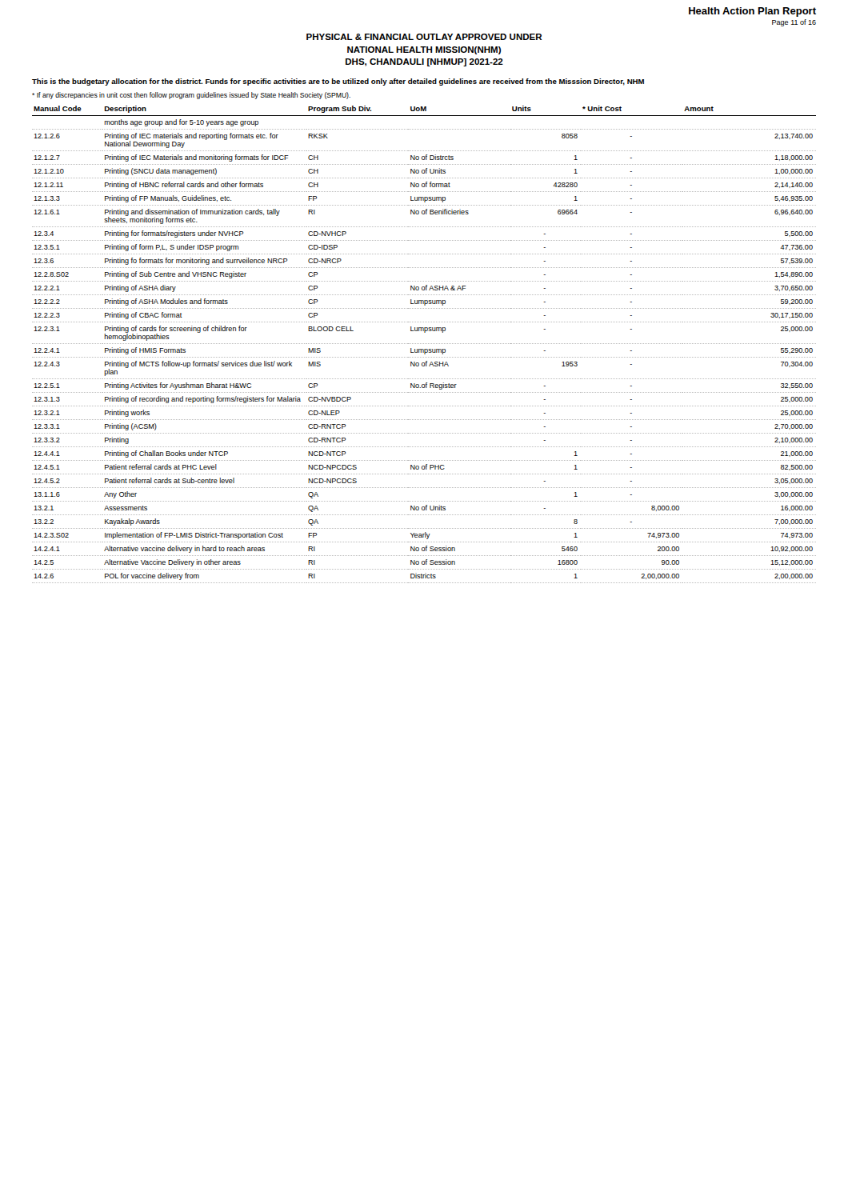Health Action Plan Report
Page 11 of 16
PHYSICAL & FINANCIAL OUTLAY APPROVED UNDER
NATIONAL HEALTH MISSION(NHM)
DHS, CHANDAULI [NHMUP] 2021-22
This is the budgetary allocation for the district. Funds for specific activities are to be utilized only after detailed guidelines are received from the Misssion Director, NHM
* If any discrepancies in unit cost then follow program guidelines issued by State Health Society (SPMU).
| Manual Code | Description | Program Sub Div. | UoM | Units | * Unit Cost | Amount |
| --- | --- | --- | --- | --- | --- | --- |
| | months age group and for 5-10 years age group | | | | | |
| 12.1.2.6 | Printing of IEC materials and reporting formats etc. for National Deworming Day | RKSK | | 8058 | - | 2,13,740.00 |
| 12.1.2.7 | Printing of IEC Materials and monitoring formats for IDCF | CH | No of Distrcts | 1 | - | 1,18,000.00 |
| 12.1.2.10 | Printing (SNCU data management) | CH | No of Units | 1 | - | 1,00,000.00 |
| 12.1.2.11 | Printing of HBNC referral cards and other formats | CH | No of format | 428280 | - | 2,14,140.00 |
| 12.1.3.3 | Printing of FP Manuals, Guidelines, etc. | FP | Lumpsump | 1 | - | 5,46,935.00 |
| 12.1.6.1 | Printing and dissemination of Immunization cards, tally sheets, monitoring forms etc. | RI | No of Benificieries | 69664 | - | 6,96,640.00 |
| 12.3.4 | Printing for formats/registers under NVHCP | CD-NVHCP | | - | - | 5,500.00 |
| 12.3.5.1 | Printing of form P,L, S under IDSP progrm | CD-IDSP | | - | - | 47,736.00 |
| 12.3.6 | Printing fo formats for monitoring and surrveilence NRCP | CD-NRCP | | - | - | 57,539.00 |
| 12.2.8.S02 | Printing of Sub Centre and VHSNC Register | CP | | - | - | 1,54,890.00 |
| 12.2.2.1 | Printing of ASHA diary | CP | No of ASHA & AF | - | - | 3,70,650.00 |
| 12.2.2.2 | Printing of ASHA Modules and formats | CP | Lumpsump | - | - | 59,200.00 |
| 12.2.2.3 | Printing of CBAC format | CP | | - | - | 30,17,150.00 |
| 12.2.3.1 | Printing of cards for screening of children for hemoglobinopathies | BLOOD CELL | Lumpsump | - | - | 25,000.00 |
| 12.2.4.1 | Printing of HMIS Formats | MIS | Lumpsump | - | - | 55,290.00 |
| 12.2.4.3 | Printing of MCTS follow-up formats/ services due list/ work plan | MIS | No of ASHA | 1953 | - | 70,304.00 |
| 12.2.5.1 | Printing Activites for Ayushman Bharat H&WC | CP | No.of Register | - | - | 32,550.00 |
| 12.3.1.3 | Printing of recording and reporting forms/registers for Malaria | CD-NVBDCP | | - | - | 25,000.00 |
| 12.3.2.1 | Printing works | CD-NLEP | | - | - | 25,000.00 |
| 12.3.3.1 | Printing (ACSM) | CD-RNTCP | | - | - | 2,70,000.00 |
| 12.3.3.2 | Printing | CD-RNTCP | | - | - | 2,10,000.00 |
| 12.4.4.1 | Printing of Challan Books under NTCP | NCD-NTCP | | 1 | - | 21,000.00 |
| 12.4.5.1 | Patient referral cards at PHC Level | NCD-NPCDCS | No of PHC | 1 | - | 82,500.00 |
| 12.4.5.2 | Patient referral cards at Sub-centre level | NCD-NPCDCS | | - | - | 3,05,000.00 |
| 13.1.1.6 | Any Other | QA | | 1 | - | 3,00,000.00 |
| 13.2.1 | Assessments | QA | No of Units | - | 8,000.00 | 16,000.00 |
| 13.2.2 | Kayakalp Awards | QA | | 8 | - | 7,00,000.00 |
| 14.2.3.S02 | Implementation of FP-LMIS District-Transportation Cost | FP | Yearly | 1 | 74,973.00 | 74,973.00 |
| 14.2.4.1 | Alternative vaccine delivery in hard to reach areas | RI | No of Session | 5460 | 200.00 | 10,92,000.00 |
| 14.2.5 | Alternative Vaccine Delivery in other areas | RI | No of Session | 16800 | 90.00 | 15,12,000.00 |
| 14.2.6 | POL for vaccine delivery from | RI | Districts | 1 | 2,00,000.00 | 2,00,000.00 |